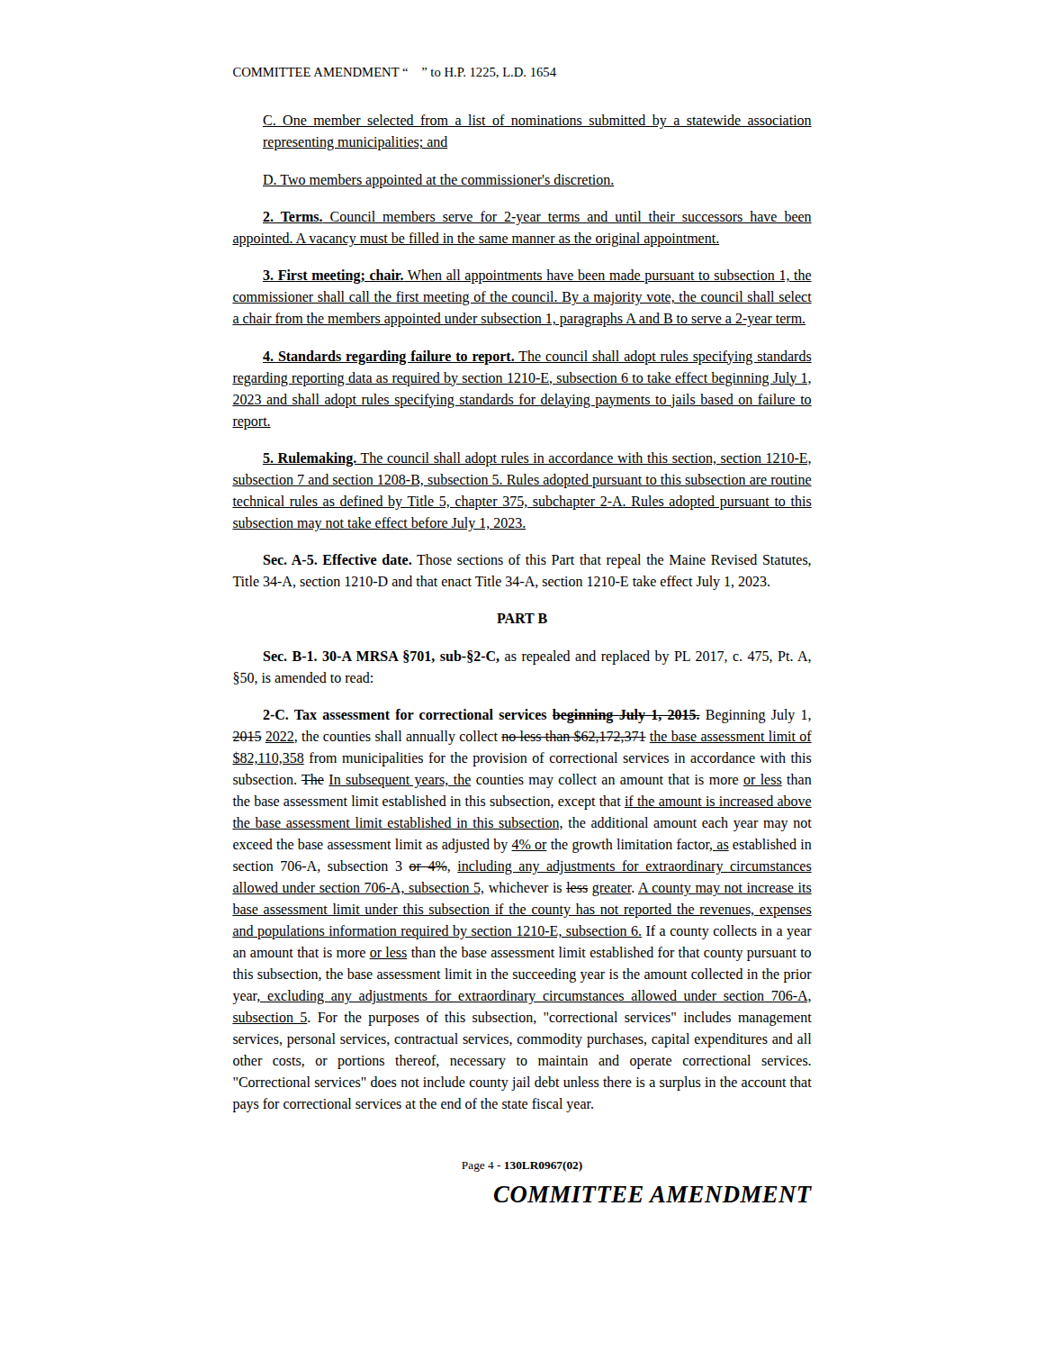COMMITTEE AMENDMENT “ ” to H.P. 1225, L.D. 1654
C. One member selected from a list of nominations submitted by a statewide association representing municipalities; and
D. Two members appointed at the commissioner's discretion.
2. Terms. Council members serve for 2-year terms and until their successors have been appointed. A vacancy must be filled in the same manner as the original appointment.
3. First meeting; chair. When all appointments have been made pursuant to subsection 1, the commissioner shall call the first meeting of the council. By a majority vote, the council shall select a chair from the members appointed under subsection 1, paragraphs A and B to serve a 2-year term.
4. Standards regarding failure to report. The council shall adopt rules specifying standards regarding reporting data as required by section 1210-E, subsection 6 to take effect beginning July 1, 2023 and shall adopt rules specifying standards for delaying payments to jails based on failure to report.
5. Rulemaking. The council shall adopt rules in accordance with this section, section 1210-E, subsection 7 and section 1208-B, subsection 5. Rules adopted pursuant to this subsection are routine technical rules as defined by Title 5, chapter 375, subchapter 2-A. Rules adopted pursuant to this subsection may not take effect before July 1, 2023.
Sec. A-5. Effective date. Those sections of this Part that repeal the Maine Revised Statutes, Title 34-A, section 1210-D and that enact Title 34-A, section 1210-E take effect July 1, 2023.
PART B
Sec. B-1. 30-A MRSA §701, sub-§2-C, as repealed and replaced by PL 2017, c. 475, Pt. A, §50, is amended to read:
2-C. Tax assessment for correctional services beginning July 1, 2015. Beginning July 1, 2015 2022, the counties shall annually collect no less than $62,172,371 the base assessment limit of $82,110,358 from municipalities for the provision of correctional services in accordance with this subsection. The In subsequent years, the counties may collect an amount that is more or less than the base assessment limit established in this subsection, except that if the amount is increased above the base assessment limit established in this subsection, the additional amount each year may not exceed the base assessment limit as adjusted by 4% or the growth limitation factor, as established in section 706-A, subsection 3 or 4%, including any adjustments for extraordinary circumstances allowed under section 706-A, subsection 5, whichever is less greater. A county may not increase its base assessment limit under this subsection if the county has not reported the revenues, expenses and populations information required by section 1210-E, subsection 6. If a county collects in a year an amount that is more or less than the base assessment limit established for that county pursuant to this subsection, the base assessment limit in the succeeding year is the amount collected in the prior year, excluding any adjustments for extraordinary circumstances allowed under section 706-A, subsection 5. For the purposes of this subsection, "correctional services" includes management services, personal services, contractual services, commodity purchases, capital expenditures and all other costs, or portions thereof, necessary to maintain and operate correctional services. "Correctional services" does not include county jail debt unless there is a surplus in the account that pays for correctional services at the end of the state fiscal year.
Page 4 - 130LR0967(02)
COMMITTEE AMENDMENT